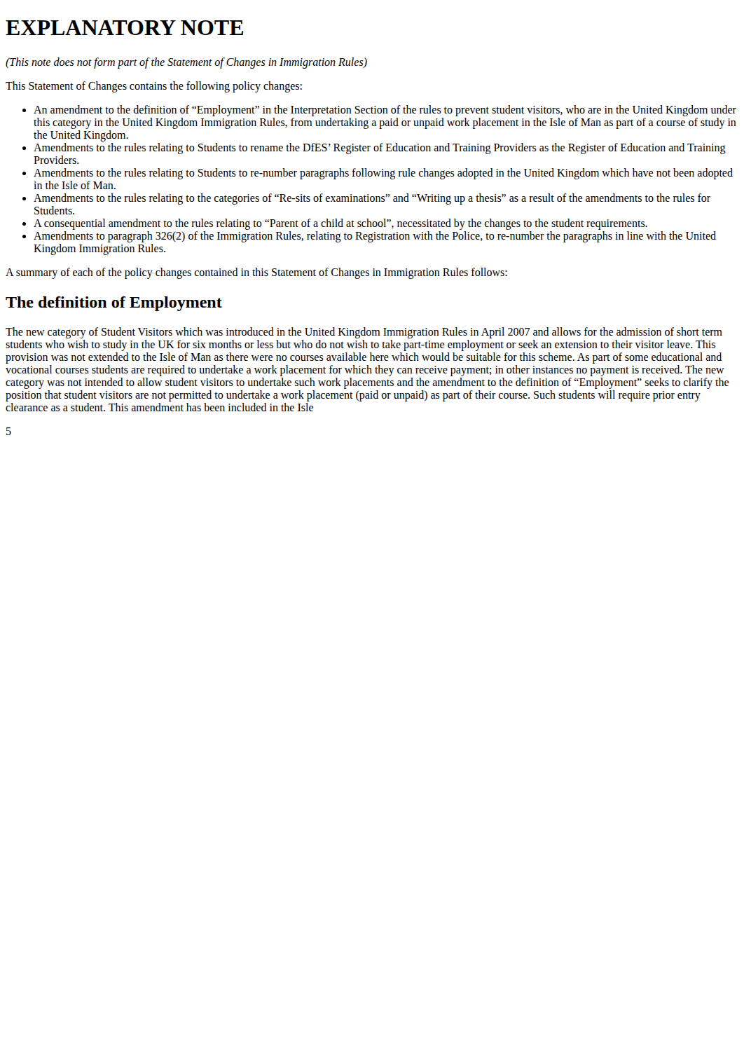EXPLANATORY NOTE
(This note does not form part of the Statement of Changes in Immigration Rules)
This Statement of Changes contains the following policy changes:
An amendment to the definition of “Employment” in the Interpretation Section of the rules to prevent student visitors, who are in the United Kingdom under this category in the United Kingdom Immigration Rules, from undertaking a paid or unpaid work placement in the Isle of Man as part of a course of study in the United Kingdom.
Amendments to the rules relating to Students to rename the DfES’ Register of Education and Training Providers as the Register of Education and Training Providers.
Amendments to the rules relating to Students to re-number paragraphs following rule changes adopted in the United Kingdom which have not been adopted in the Isle of Man.
Amendments to the rules relating to the categories of “Re-sits of examinations” and “Writing up a thesis” as a result of the amendments to the rules for Students.
A consequential amendment to the rules relating to “Parent of a child at school”, necessitated by the changes to the student requirements.
Amendments to paragraph 326(2) of the Immigration Rules, relating to Registration with the Police, to re-number the paragraphs in line with the United Kingdom Immigration Rules.
A summary of each of the policy changes contained in this Statement of Changes in Immigration Rules follows:
The definition of Employment
The new category of Student Visitors which was introduced in the United Kingdom Immigration Rules in April 2007 and allows for the admission of short term students who wish to study in the UK for six months or less but who do not wish to take part-time employment or seek an extension to their visitor leave. This provision was not extended to the Isle of Man as there were no courses available here which would be suitable for this scheme. As part of some educational and vocational courses students are required to undertake a work placement for which they can receive payment; in other instances no payment is received. The new category was not intended to allow student visitors to undertake such work placements and the amendment to the definition of “Employment” seeks to clarify the position that student visitors are not permitted to undertake a work placement (paid or unpaid) as part of their course. Such students will require prior entry clearance as a student. This amendment has been included in the Isle
5